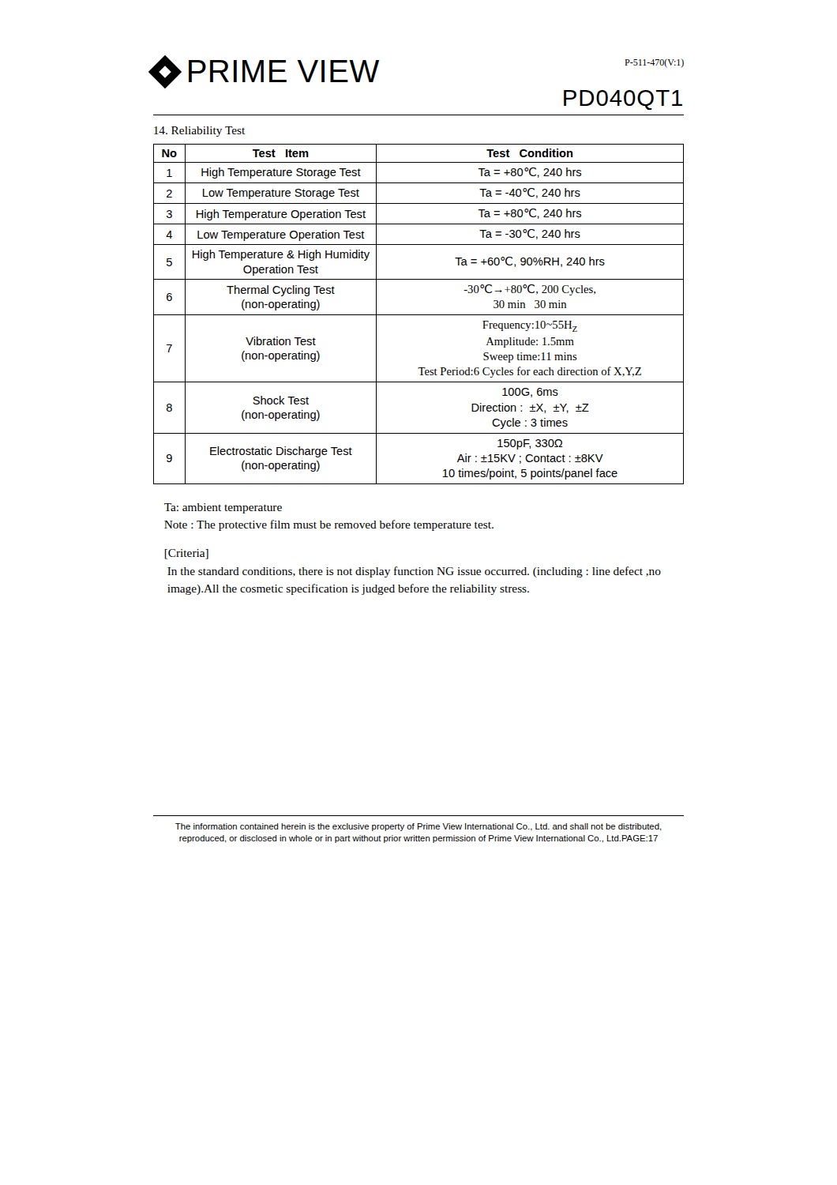PRIME VIEW
P-511-470(V:1)
PD040QT1
14. Reliability Test
| No | Test Item | Test Condition |
| --- | --- | --- |
| 1 | High Temperature Storage Test | Ta = +80℃, 240 hrs |
| 2 | Low Temperature Storage Test | Ta = -40℃, 240 hrs |
| 3 | High Temperature Operation Test | Ta = +80℃, 240 hrs |
| 4 | Low Temperature Operation Test | Ta = -30℃, 240 hrs |
| 5 | High Temperature & High Humidity Operation Test | Ta = +60℃, 90%RH, 240 hrs |
| 6 | Thermal Cycling Test (non-operating) | -30℃→+80℃, 200 Cycles, 30 min 30 min |
| 7 | Vibration Test (non-operating) | Frequency:10~55H Z Amplitude: 1.5mm Sweep time:11 mins Test Period:6 Cycles for each direction of X,Y,Z |
| 8 | Shock Test (non-operating) | 100G, 6ms Direction : ±X, ±Y, ±Z Cycle : 3 times |
| 9 | Electrostatic Discharge Test (non-operating) | 150pF, 330Ω Air : ±15KV ; Contact : ±8KV 10 times/point, 5 points/panel face |
Ta: ambient temperature
Note : The protective film must be removed before temperature test.
[Criteria]
In the standard conditions, there is not display function NG issue occurred. (including : line defect ,no image).All the cosmetic specification is judged before the reliability stress.
The information contained herein is the exclusive property of Prime View International Co., Ltd. and shall not be distributed,
reproduced, or disclosed in whole or in part without prior written permission of Prime View International Co., Ltd.PAGE:17